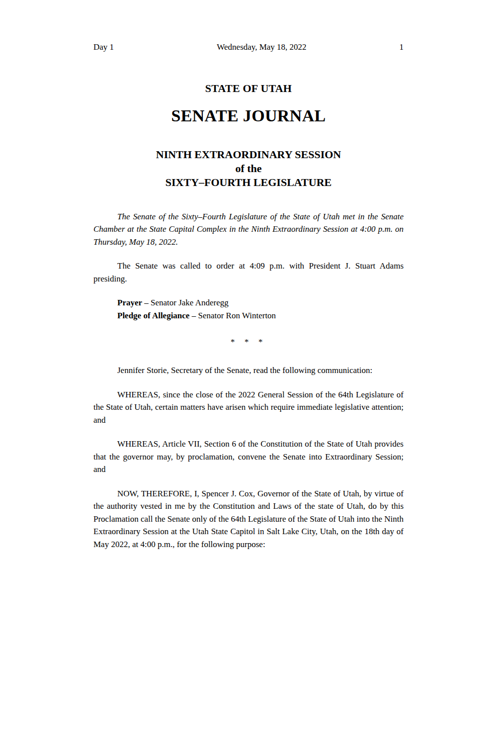Day 1 Wednesday, May 18, 2022 1
STATE OF UTAH
SENATE JOURNAL
NINTH EXTRAORDINARY SESSION
of the
SIXTY–FOURTH LEGISLATURE
The Senate of the Sixty–Fourth Legislature of the State of Utah met in the Senate Chamber at the State Capital Complex in the Ninth Extraordinary Session at 4:00 p.m. on Thursday, May 18, 2022.
The Senate was called to order at 4:09 p.m. with President J. Stuart Adams presiding.
Prayer – Senator Jake Anderegg
Pledge of Allegiance – Senator Ron Winterton
* * *
Jennifer Storie, Secretary of the Senate, read the following communication:
WHEREAS, since the close of the 2022 General Session of the 64th Legislature of the State of Utah, certain matters have arisen which require immediate legislative attention; and
WHEREAS, Article VII, Section 6 of the Constitution of the State of Utah provides that the governor may, by proclamation, convene the Senate into Extraordinary Session; and
NOW, THEREFORE, I, Spencer J. Cox, Governor of the State of Utah, by virtue of the authority vested in me by the Constitution and Laws of the state of Utah, do by this Proclamation call the Senate only of the 64th Legislature of the State of Utah into the Ninth Extraordinary Session at the Utah State Capitol in Salt Lake City, Utah, on the 18th day of May 2022, at 4:00 p.m., for the following purpose: